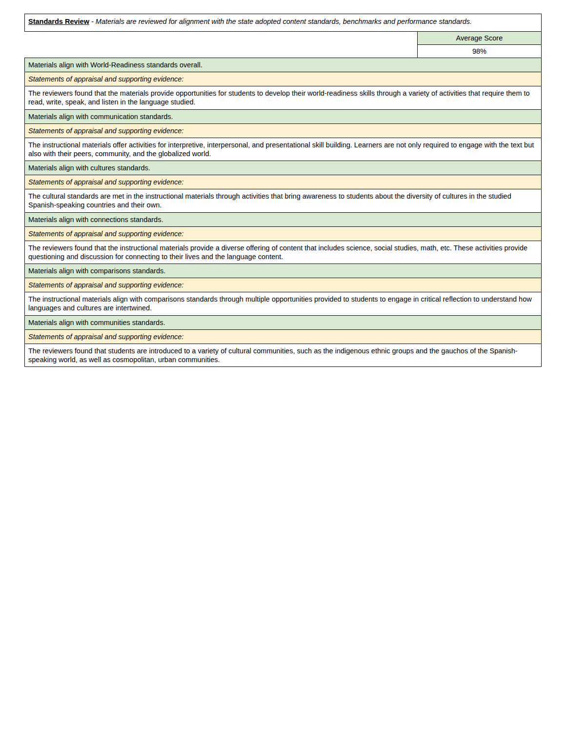| Standards Review - Materials are reviewed for alignment with the state adopted content standards, benchmarks and performance standards. |
| | Average Score |
| | 98% |
| Materials align with World-Readiness standards overall. |
| Statements of appraisal and supporting evidence: |
| The reviewers found that the materials provide opportunities for students to develop their world-readiness skills through a variety of activities that require them to read, write, speak, and listen in the language studied. |
| Materials align with communication standards. |
| Statements of appraisal and supporting evidence: |
| The instructional materials offer activities for interpretive, interpersonal, and presentational skill building. Learners are not only required to engage with the text but also with their peers, community, and the globalized world. |
| Materials align with cultures standards. |
| Statements of appraisal and supporting evidence: |
| The cultural standards are met in the instructional materials through activities that bring awareness to students about the diversity of cultures in the studied Spanish-speaking countries and their own. |
| Materials align with connections standards. |
| Statements of appraisal and supporting evidence: |
| The reviewers found that the instructional materials provide a diverse offering of content that includes science, social studies, math, etc. These activities provide questioning and discussion for connecting to their lives and the language content. |
| Materials align with comparisons standards. |
| Statements of appraisal and supporting evidence: |
| The instructional materials align with comparisons standards through multiple opportunities provided to students to engage in critical reflection to understand how languages and cultures are intertwined. |
| Materials align with communities standards. |
| Statements of appraisal and supporting evidence: |
| The reviewers found that students are introduced to a variety of cultural communities, such as the indigenous ethnic groups and the gauchos of the Spanish-speaking world, as well as cosmopolitan, urban communities. |